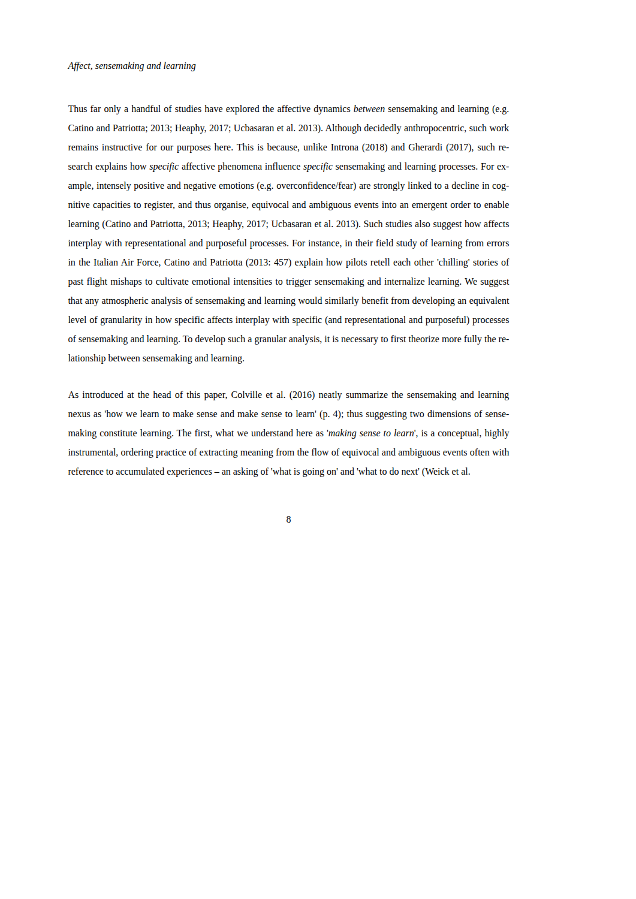Affect, sensemaking and learning
Thus far only a handful of studies have explored the affective dynamics between sensemaking and learning (e.g. Catino and Patriotta; 2013; Heaphy, 2017; Ucbasaran et al. 2013). Although decidedly anthropocentric, such work remains instructive for our purposes here. This is because, unlike Introna (2018) and Gherardi (2017), such research explains how specific affective phenomena influence specific sensemaking and learning processes. For example, intensely positive and negative emotions (e.g. overconfidence/fear) are strongly linked to a decline in cognitive capacities to register, and thus organise, equivocal and ambiguous events into an emergent order to enable learning (Catino and Patriotta, 2013; Heaphy, 2017; Ucbasaran et al. 2013). Such studies also suggest how affects interplay with representational and purposeful processes. For instance, in their field study of learning from errors in the Italian Air Force, Catino and Patriotta (2013: 457) explain how pilots retell each other 'chilling' stories of past flight mishaps to cultivate emotional intensities to trigger sensemaking and internalize learning. We suggest that any atmospheric analysis of sensemaking and learning would similarly benefit from developing an equivalent level of granularity in how specific affects interplay with specific (and representational and purposeful) processes of sensemaking and learning. To develop such a granular analysis, it is necessary to first theorize more fully the relationship between sensemaking and learning.
As introduced at the head of this paper, Colville et al. (2016) neatly summarize the sensemaking and learning nexus as 'how we learn to make sense and make sense to learn' (p. 4); thus suggesting two dimensions of sensemaking constitute learning. The first, what we understand here as 'making sense to learn', is a conceptual, highly instrumental, ordering practice of extracting meaning from the flow of equivocal and ambiguous events often with reference to accumulated experiences – an asking of 'what is going on' and 'what to do next' (Weick et al.
8